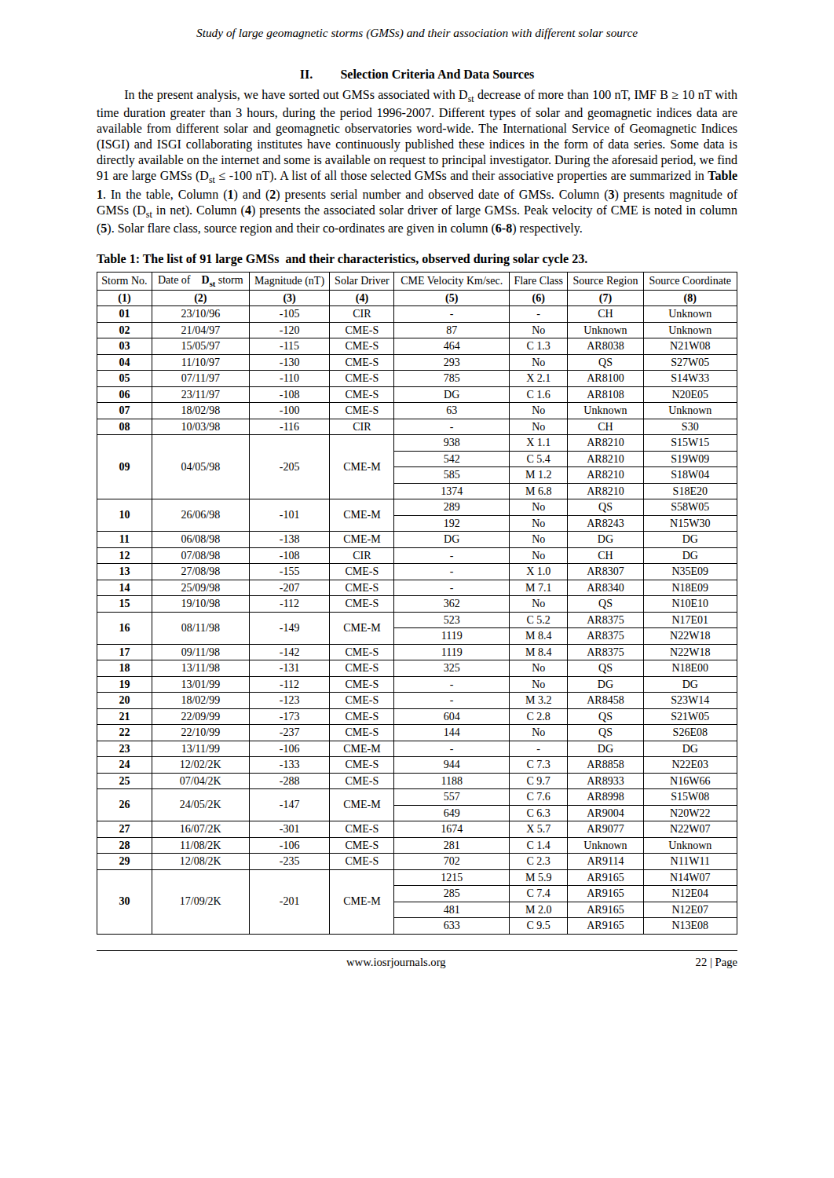Study of large geomagnetic storms (GMSs) and their association with different solar source
II. Selection Criteria And Data Sources
In the present analysis, we have sorted out GMSs associated with Dst decrease of more than 100 nT, IMF B ≥ 10 nT with time duration greater than 3 hours, during the period 1996-2007. Different types of solar and geomagnetic indices data are available from different solar and geomagnetic observatories word-wide. The International Service of Geomagnetic Indices (ISGI) and ISGI collaborating institutes have continuously published these indices in the form of data series. Some data is directly available on the internet and some is available on request to principal investigator. During the aforesaid period, we find 91 are large GMSs (Dst ≤ -100 nT). A list of all those selected GMSs and their associative properties are summarized in Table 1. In the table, Column (1) and (2) presents serial number and observed date of GMSs. Column (3) presents magnitude of GMSs (Dst in net). Column (4) presents the associated solar driver of large GMSs. Peak velocity of CME is noted in column (5). Solar flare class, source region and their co-ordinates are given in column (6-8) respectively.
Table 1: The list of 91 large GMSs and their characteristics, observed during solar cycle 23.
| Storm No. | Date of D st storm | Magnitude (nT) | Solar Driver | CME Velocity Km/sec. | Flare Class | Source Region | Source Coordinate |
| --- | --- | --- | --- | --- | --- | --- | --- |
| (1) | (2) | (3) | (4) | (5) | (6) | (7) | (8) |
| 01 | 23/10/96 | -105 | CIR | - | - | CH | Unknown |
| 02 | 21/04/97 | -120 | CME-S | 87 | No | Unknown | Unknown |
| 03 | 15/05/97 | -115 | CME-S | 464 | C 1.3 | AR8038 | N21W08 |
| 04 | 11/10/97 | -130 | CME-S | 293 | No | QS | S27W05 |
| 05 | 07/11/97 | -110 | CME-S | 785 | X 2.1 | AR8100 | S14W33 |
| 06 | 23/11/97 | -108 | CME-S | DG | C 1.6 | AR8108 | N20E05 |
| 07 | 18/02/98 | -100 | CME-S | 63 | No | Unknown | Unknown |
| 08 | 10/03/98 | -116 | CIR | - | No | CH | S30 |
| 09 | 04/05/98 | -205 | CME-M | 938 | X 1.1 | AR8210 | S15W15 |
| 542 | C 5.4 | AR8210 | S19W09 |
| 585 | M 1.2 | AR8210 | S18W04 |
| 1374 | M 6.8 | AR8210 | S18E20 |
| 10 | 26/06/98 | -101 | CME-M | 289 | No | QS | S58W05 |
| 192 | No | AR8243 | N15W30 |
| 11 | 06/08/98 | -138 | CME-M | DG | No | DG | DG |
| 12 | 07/08/98 | -108 | CIR | - | No | CH | DG |
| 13 | 27/08/98 | -155 | CME-S | - | X 1.0 | AR8307 | N35E09 |
| 14 | 25/09/98 | -207 | CME-S | - | M 7.1 | AR8340 | N18E09 |
| 15 | 19/10/98 | -112 | CME-S | 362 | No | QS | N10E10 |
| 16 | 08/11/98 | -149 | CME-M | 523 | C 5.2 | AR8375 | N17E01 |
| 1119 | M 8.4 | AR8375 | N22W18 |
| 17 | 09/11/98 | -142 | CME-S | 1119 | M 8.4 | AR8375 | N22W18 |
| 18 | 13/11/98 | -131 | CME-S | 325 | No | QS | N18E00 |
| 19 | 13/01/99 | -112 | CME-S | - | No | DG | DG |
| 20 | 18/02/99 | -123 | CME-S | - | M 3.2 | AR8458 | S23W14 |
| 21 | 22/09/99 | -173 | CME-S | 604 | C 2.8 | QS | S21W05 |
| 22 | 22/10/99 | -237 | CME-S | 144 | No | QS | S26E08 |
| 23 | 13/11/99 | -106 | CME-M | - | - | DG | DG |
| 24 | 12/02/2K | -133 | CME-S | 944 | C 7.3 | AR8858 | N22E03 |
| 25 | 07/04/2K | -288 | CME-S | 1188 | C 9.7 | AR8933 | N16W66 |
| 26 | 24/05/2K | -147 | CME-M | 557 | C 7.6 | AR8998 | S15W08 |
| 649 | C 6.3 | AR9004 | N20W22 |
| 27 | 16/07/2K | -301 | CME-S | 1674 | X 5.7 | AR9077 | N22W07 |
| 28 | 11/08/2K | -106 | CME-S | 281 | C 1.4 | Unknown | Unknown |
| 29 | 12/08/2K | -235 | CME-S | 702 | C 2.3 | AR9114 | N11W11 |
| 30 | 17/09/2K | -201 | CME-M | 1215 | M 5.9 | AR9165 | N14W07 |
| 285 | C 7.4 | AR9165 | N12E04 |
| 481 | M 2.0 | AR9165 | N12E07 |
| 633 | C 9.5 | AR9165 | N13E08 |
www.iosrjournals.org
22 | Page